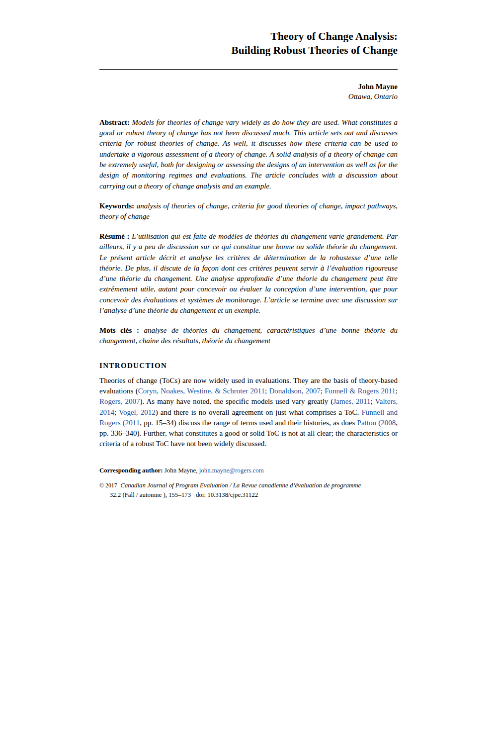Theory of Change Analysis:
Building Robust Theories of Change
John Mayne
Ottawa, Ontario
Abstract: Models for theories of change vary widely as do how they are used. What constitutes a good or robust theory of change has not been discussed much. This article sets out and discusses criteria for robust theories of change. As well, it discusses how these criteria can be used to undertake a vigorous assessment of a theory of change. A solid analysis of a theory of change can be extremely useful, both for designing or assessing the designs of an intervention as well as for the design of monitoring regimes and evaluations. The article concludes with a discussion about carrying out a theory of change analysis and an example.
Keywords: analysis of theories of change, criteria for good theories of change, impact pathways, theory of change
Résumé : L’utilisation qui est faite de modèles de théories du changement varie grandement. Par ailleurs, il y a peu de discussion sur ce qui constitue une bonne ou solide théorie du changement. Le présent article décrit et analyse les critères de détermination de la robustesse d’une telle théorie. De plus, il discute de la façon dont ces critères peuvent servir à l’évaluation rigoureuse d’une théorie du changement. Une analyse approfondie d’une théorie du changement peut être extrêmement utile, autant pour concevoir ou évaluer la conception d’une intervention, que pour concevoir des évaluations et systèmes de monitorage. L’article se termine avec une discussion sur l’analyse d’une théorie du changement et un exemple.
Mots clés : analyse de théories du changement, caractéristiques d’une bonne théorie du changement, chaine des résultats, théorie du changement
Introduction
Theories of change (ToCs) are now widely used in evaluations. They are the basis of theory-based evaluations (Coryn, Noakes, Westine, & Schroter 2011; Donaldson, 2007; Funnell & Rogers 2011; Rogers, 2007). As many have noted, the specific models used vary greatly (James, 2011; Valters, 2014; Vogel, 2012) and there is no overall agreement on just what comprises a ToC. Funnell and Rogers (2011, pp. 15–34) discuss the range of terms used and their histories, as does Patton (2008, pp. 336–340). Further, what constitutes a good or solid ToC is not at all clear; the characteristics or criteria of a robust ToC have not been widely discussed.
Corresponding author: John Mayne, john.mayne@rogers.com
© 2017 Canadian Journal of Program Evaluation / La Revue canadienne d’évaluation de programme
32.2 (Fall / automne ), 155–173 doi: 10.3138/cjpe.31122